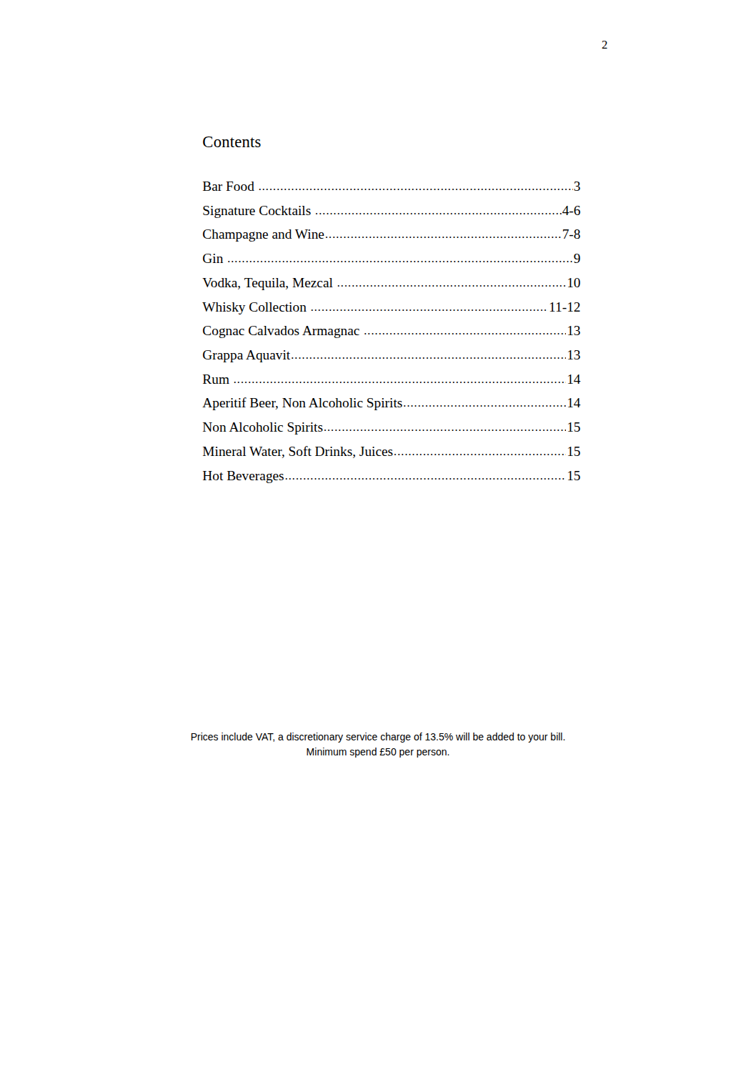2
Contents
Bar Food ................................................................................................................. 3
Signature Cocktails ............................................................................... 4-6
Champagne and Wine ........................................................................... 7-8
Gin ............................................................................................................................. 9
Vodka, Tequila, Mezcal .......................................................................... 10
Whisky Collection .............................................................................. 11-12
Cognac Calvados Armagnac ............................................................... 13
Grappa Aquavit ......................................................................................... 13
Rum ......................................................................................................................... 14
Aperitif Beer, Non Alcoholic Spirits .................................................... 14
Non Alcoholic Spirits ................................................................................ 15
Mineral Water, Soft Drinks, Juices ....................................................... 15
Hot Beverages ............................................................................................. 15
Prices include VAT, a discretionary service charge of 13.5% will be added to your bill.
Minimum spend £50 per person.